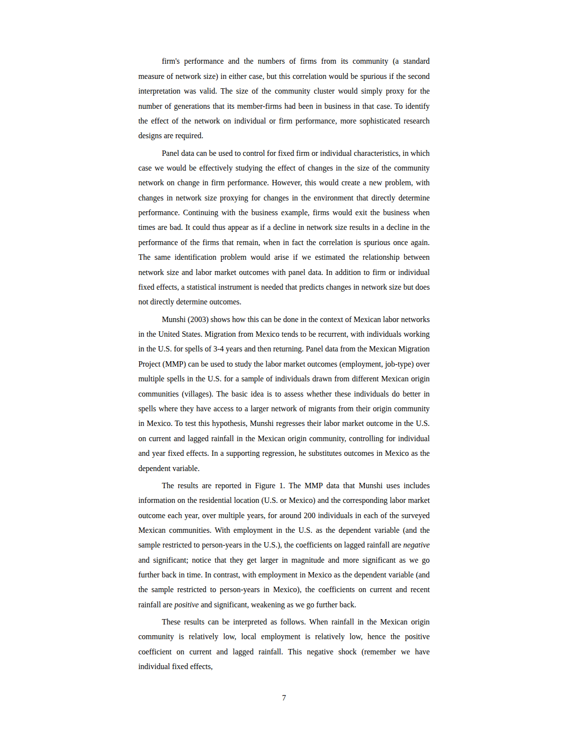firm's performance and the numbers of firms from its community (a standard measure of network size) in either case, but this correlation would be spurious if the second interpretation was valid. The size of the community cluster would simply proxy for the number of generations that its member-firms had been in business in that case. To identify the effect of the network on individual or firm performance, more sophisticated research designs are required.
Panel data can be used to control for fixed firm or individual characteristics, in which case we would be effectively studying the effect of changes in the size of the community network on change in firm performance. However, this would create a new problem, with changes in network size proxying for changes in the environment that directly determine performance. Continuing with the business example, firms would exit the business when times are bad. It could thus appear as if a decline in network size results in a decline in the performance of the firms that remain, when in fact the correlation is spurious once again. The same identification problem would arise if we estimated the relationship between network size and labor market outcomes with panel data. In addition to firm or individual fixed effects, a statistical instrument is needed that predicts changes in network size but does not directly determine outcomes.
Munshi (2003) shows how this can be done in the context of Mexican labor networks in the United States. Migration from Mexico tends to be recurrent, with individuals working in the U.S. for spells of 3-4 years and then returning. Panel data from the Mexican Migration Project (MMP) can be used to study the labor market outcomes (employment, job-type) over multiple spells in the U.S. for a sample of individuals drawn from different Mexican origin communities (villages). The basic idea is to assess whether these individuals do better in spells where they have access to a larger network of migrants from their origin community in Mexico. To test this hypothesis, Munshi regresses their labor market outcome in the U.S. on current and lagged rainfall in the Mexican origin community, controlling for individual and year fixed effects. In a supporting regression, he substitutes outcomes in Mexico as the dependent variable.
The results are reported in Figure 1. The MMP data that Munshi uses includes information on the residential location (U.S. or Mexico) and the corresponding labor market outcome each year, over multiple years, for around 200 individuals in each of the surveyed Mexican communities. With employment in the U.S. as the dependent variable (and the sample restricted to person-years in the U.S.), the coefficients on lagged rainfall are negative and significant; notice that they get larger in magnitude and more significant as we go further back in time. In contrast, with employment in Mexico as the dependent variable (and the sample restricted to person-years in Mexico), the coefficients on current and recent rainfall are positive and significant, weakening as we go further back.
These results can be interpreted as follows. When rainfall in the Mexican origin community is relatively low, local employment is relatively low, hence the positive coefficient on current and lagged rainfall. This negative shock (remember we have individual fixed effects,
7